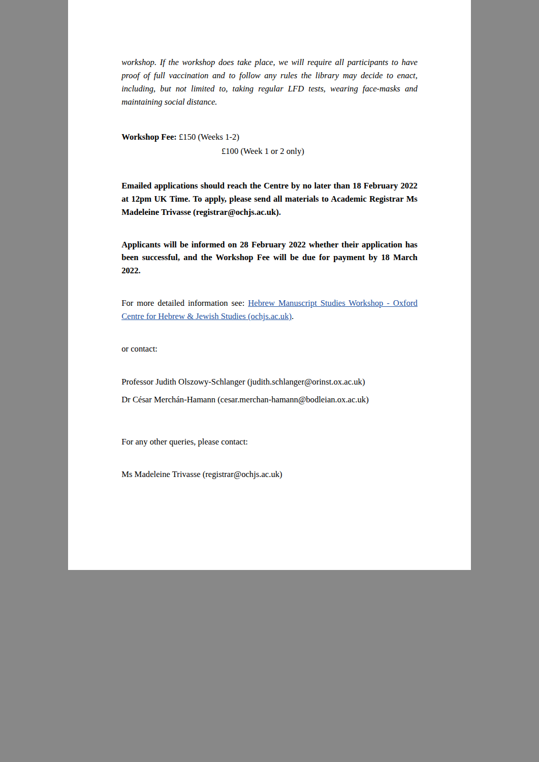workshop. If the workshop does take place, we will require all participants to have proof of full vaccination and to follow any rules the library may decide to enact, including, but not limited to, taking regular LFD tests, wearing face-masks and maintaining social distance.
Workshop Fee: £150 (Weeks 1-2)
£100 (Week 1 or 2 only)
Emailed applications should reach the Centre by no later than 18 February 2022 at 12pm UK Time. To apply, please send all materials to Academic Registrar Ms Madeleine Trivasse (registrar@ochjs.ac.uk).
Applicants will be informed on 28 February 2022 whether their application has been successful, and the Workshop Fee will be due for payment by 18 March 2022.
For more detailed information see: Hebrew Manuscript Studies Workshop - Oxford Centre for Hebrew & Jewish Studies (ochjs.ac.uk).
or contact:
Professor Judith Olszowy-Schlanger (judith.schlanger@orinst.ox.ac.uk)
Dr César Merchán-Hamann (cesar.merchan-hamann@bodleian.ox.ac.uk)
For any other queries, please contact:
Ms Madeleine Trivasse (registrar@ochjs.ac.uk)